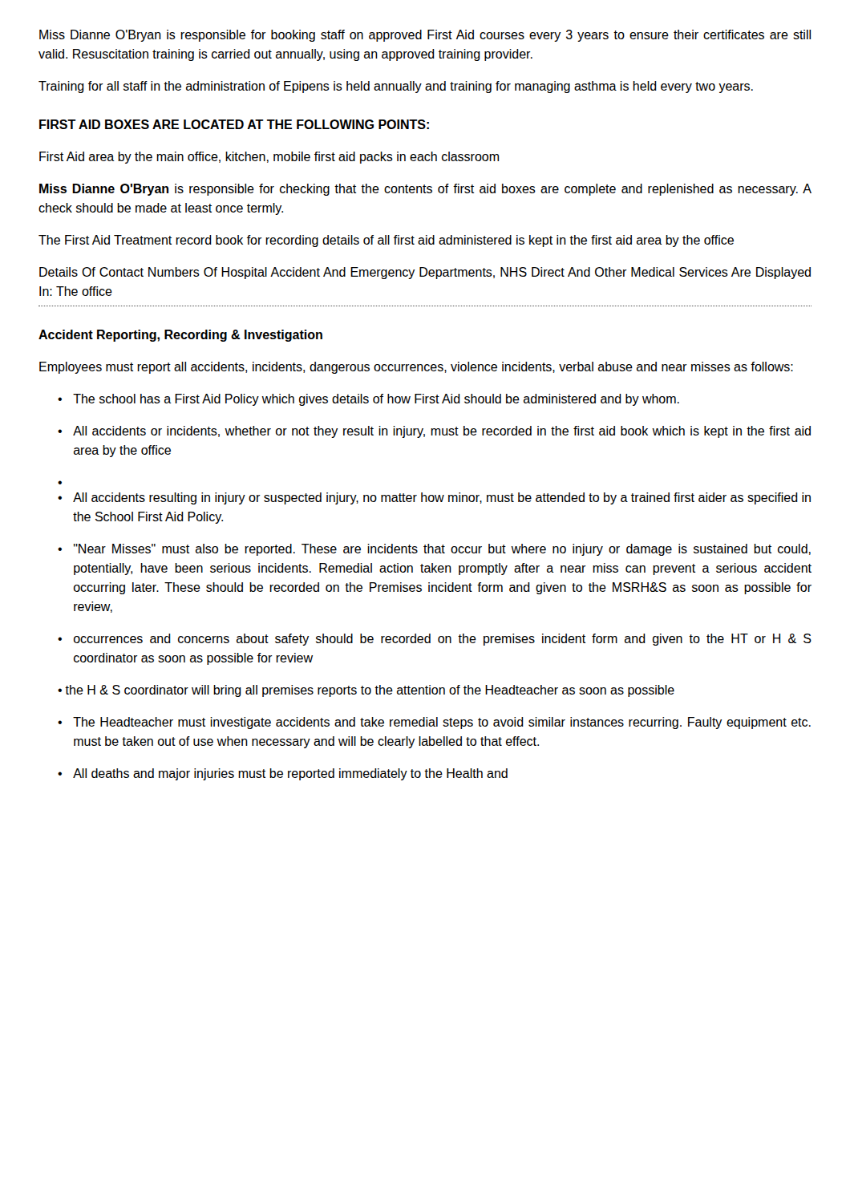Miss Dianne O'Bryan is responsible for booking staff on approved First Aid courses every 3 years to ensure their certificates are still valid. Resuscitation training is carried out annually, using an approved training provider.
Training for all staff in the administration of Epipens is held annually and training for managing asthma is held every two years.
First Aid Boxes Are Located At The Following Points:
First Aid area by the main office, kitchen, mobile first aid packs in each classroom
Miss Dianne O'Bryan is responsible for checking that the contents of first aid boxes are complete and replenished as necessary. A check should be made at least once termly.
The First Aid Treatment record book for recording details of all first aid administered is kept in the first aid area by the office
Details Of Contact Numbers Of Hospital Accident And Emergency Departments, NHS Direct And Other Medical Services Are Displayed In: The office
Accident Reporting, Recording & Investigation
Employees must report all accidents, incidents, dangerous occurrences, violence incidents, verbal abuse and near misses as follows:
The school has a First Aid Policy which gives details of how First Aid should be administered and by whom.
All accidents or incidents, whether or not they result in injury, must be recorded in the first aid book which is kept in the first aid area by the office
All accidents resulting in injury or suspected injury, no matter how minor, must be attended to by a trained first aider as specified in the School First Aid Policy.
"Near Misses" must also be reported. These are incidents that occur but where no injury or damage is sustained but could, potentially, have been serious incidents. Remedial action taken promptly after a near miss can prevent a serious accident occurring later. These should be recorded on the Premises incident form and given to the MSRH&S as soon as possible for review,
occurrences and concerns about safety should be recorded on the premises incident form and given to the HT or H & S coordinator as soon as possible for review
the H & S coordinator will bring all premises reports to the attention of the Headteacher as soon as possible
The Headteacher must investigate accidents and take remedial steps to avoid similar instances recurring. Faulty equipment etc. must be taken out of use when necessary and will be clearly labelled to that effect.
All deaths and major injuries must be reported immediately to the Health and